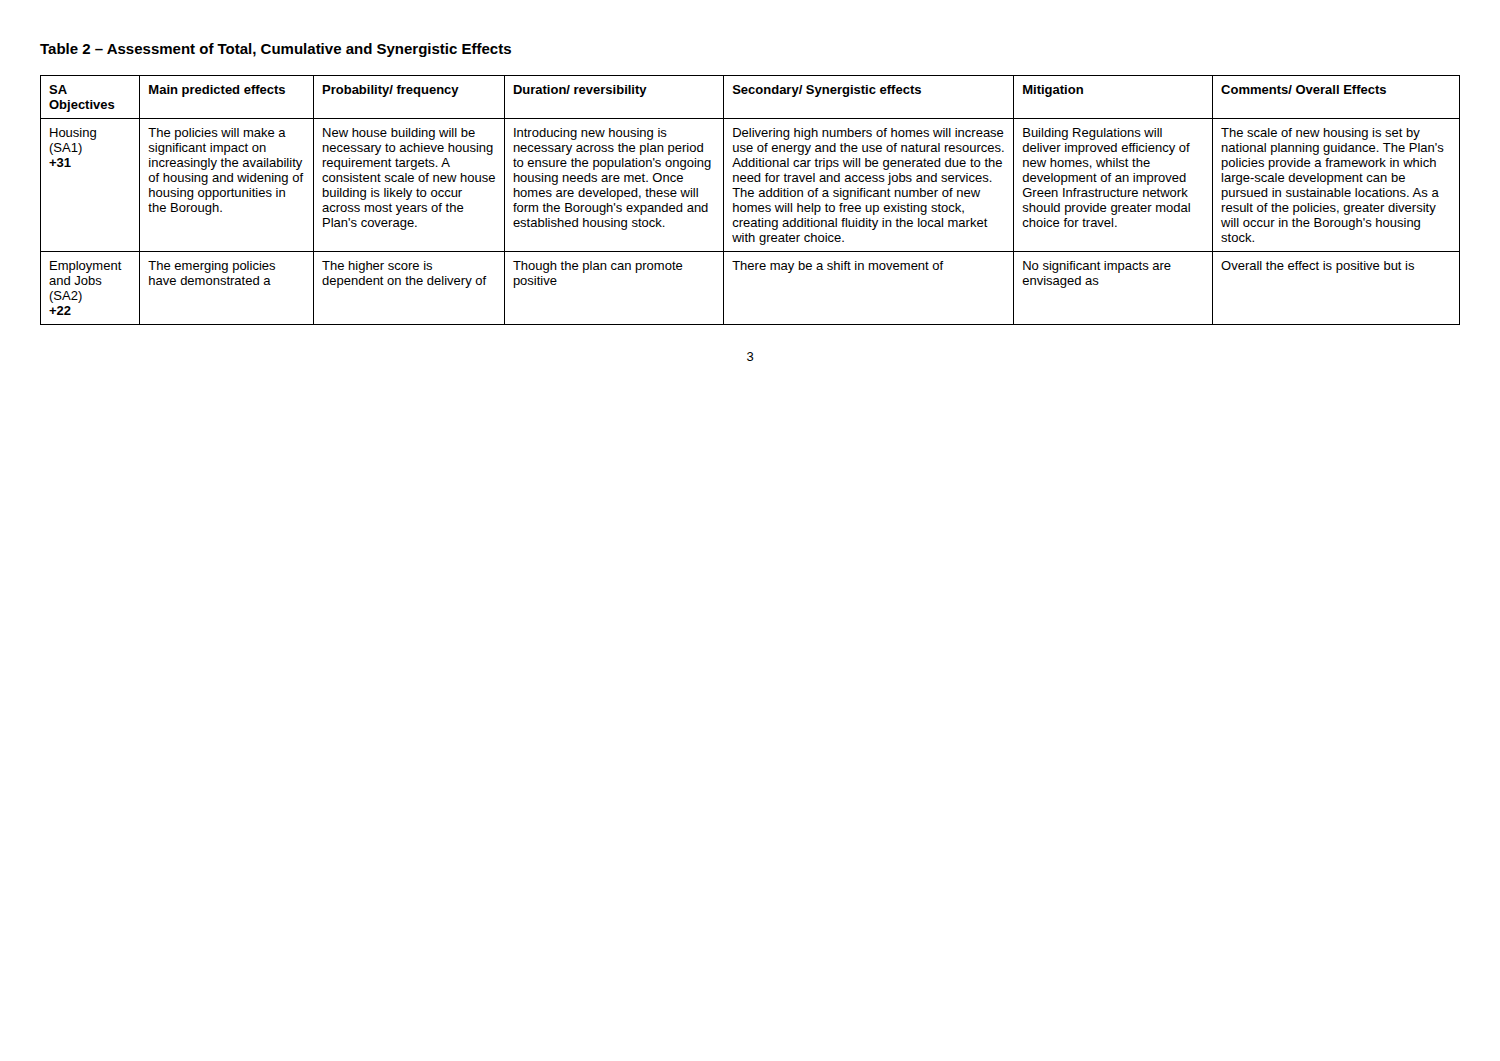Table 2 – Assessment of Total, Cumulative and Synergistic Effects
| SA Objectives | Main predicted effects | Probability/ frequency | Duration/ reversibility | Secondary/ Synergistic effects | Mitigation | Comments/ Overall Effects |
| --- | --- | --- | --- | --- | --- | --- |
| Housing (SA1) +31 | The policies will make a significant impact on increasingly the availability of housing and widening of housing opportunities in the Borough. | New house building will be necessary to achieve housing requirement targets. A consistent scale of new house building is likely to occur across most years of the Plan's coverage. | Introducing new housing is necessary across the plan period to ensure the population's ongoing housing needs are met. Once homes are developed, these will form the Borough's expanded and established housing stock. | Delivering high numbers of homes will increase use of energy and the use of natural resources. Additional car trips will be generated due to the need for travel and access jobs and services. The addition of a significant number of new homes will help to free up existing stock, creating additional fluidity in the local market with greater choice. | Building Regulations will deliver improved efficiency of new homes, whilst the development of an improved Green Infrastructure network should provide greater modal choice for travel. | The scale of new housing is set by national planning guidance. The Plan's policies provide a framework in which large-scale development can be pursued in sustainable locations. As a result of the policies, greater diversity will occur in the Borough's housing stock. |
| Employment and Jobs (SA2) +22 | The emerging policies have demonstrated a | The higher score is dependent on the delivery of | Though the plan can promote positive | There may be a shift in movement of | No significant impacts are envisaged as | Overall the effect is positive but is |
3